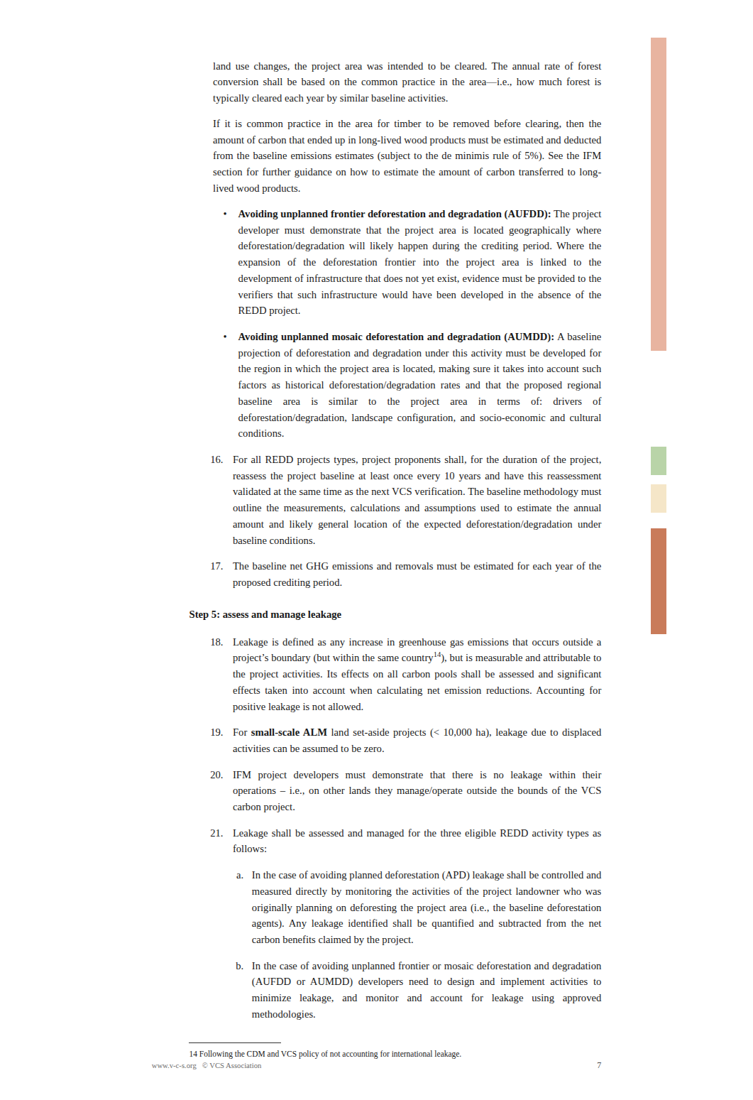land use changes, the project area was intended to be cleared. The annual rate of forest conversion shall be based on the common practice in the area—i.e., how much forest is typically cleared each year by similar baseline activities.
If it is common practice in the area for timber to be removed before clearing, then the amount of carbon that ended up in long-lived wood products must be estimated and deducted from the baseline emissions estimates (subject to the de minimis rule of 5%). See the IFM section for further guidance on how to estimate the amount of carbon transferred to long-lived wood products.
Avoiding unplanned frontier deforestation and degradation (AUFDD): The project developer must demonstrate that the project area is located geographically where deforestation/degradation will likely happen during the crediting period. Where the expansion of the deforestation frontier into the project area is linked to the development of infrastructure that does not yet exist, evidence must be provided to the verifiers that such infrastructure would have been developed in the absence of the REDD project.
Avoiding unplanned mosaic deforestation and degradation (AUMDD): A baseline projection of deforestation and degradation under this activity must be developed for the region in which the project area is located, making sure it takes into account such factors as historical deforestation/degradation rates and that the proposed regional baseline area is similar to the project area in terms of: drivers of deforestation/degradation, landscape configuration, and socio-economic and cultural conditions.
16.
For all REDD projects types, project proponents shall, for the duration of the project, reassess the project baseline at least once every 10 years and have this reassessment validated at the same time as the next VCS verification. The baseline methodology must outline the measurements, calculations and assumptions used to estimate the annual amount and likely general location of the expected deforestation/degradation under baseline conditions.
17.
The baseline net GHG emissions and removals must be estimated for each year of the proposed crediting period.
Step 5: assess and manage leakage
18.
Leakage is defined as any increase in greenhouse gas emissions that occurs outside a project’s boundary (but within the same country14), but is measurable and attributable to the project activities. Its effects on all carbon pools shall be assessed and significant effects taken into account when calculating net emission reductions. Accounting for positive leakage is not allowed.
19.
For small-scale ALM land set-aside projects (< 10,000 ha), leakage due to displaced activities can be assumed to be zero.
20.
IFM project developers must demonstrate that there is no leakage within their operations – i.e., on other lands they manage/operate outside the bounds of the VCS carbon project.
21.
Leakage shall be assessed and managed for the three eligible REDD activity types as follows:
a.
In the case of avoiding planned deforestation (APD) leakage shall be controlled and measured directly by monitoring the activities of the project landowner who was originally planning on deforesting the project area (i.e., the baseline deforestation agents). Any leakage identified shall be quantified and subtracted from the net carbon benefits claimed by the project.
b.
In the case of avoiding unplanned frontier or mosaic deforestation and degradation (AUFDD or AUMDD) developers need to design and implement activities to minimize leakage, and monitor and account for leakage using approved methodologies.
14 Following the CDM and VCS policy of not accounting for international leakage.
www.v-c-s.org © VCS Association 7